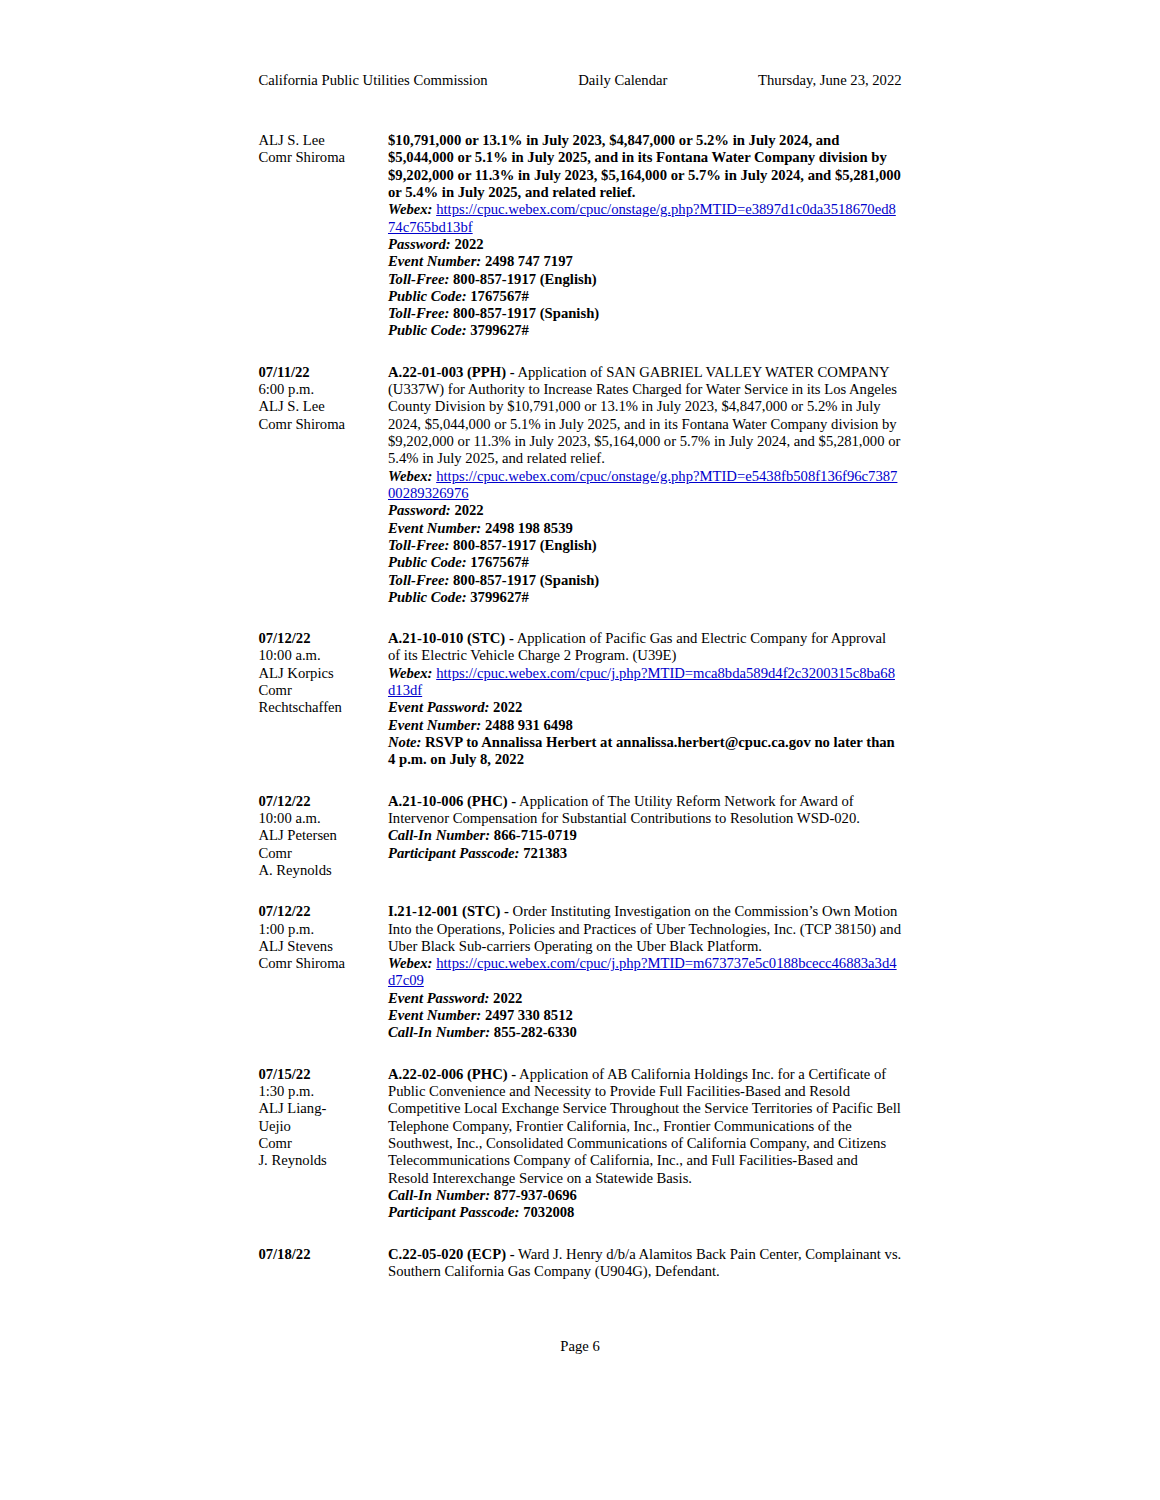California Public Utilities Commission
Daily Calendar
Thursday, June 23, 2022
| ALJ S. Lee Comr Shiroma | $10,791,000 or 13.1% in July 2023, $4,847,000 or 5.2% in July 2024, and $5,044,000 or 5.1% in July 2025, and in its Fontana Water Company division by $9,202,000 or 11.3% in July 2023, $5,164,000 or 5.7% in July 2024, and $5,281,000 or 5.4% in July 2025, and related relief. Webex: https://cpuc.webex.com/cpuc/onstage/g.php?MTID=e3897d1c0da3518670ed874c765bd13bf Password: 2022 Event Number: 2498 747 7197 Toll-Free: 800-857-1917 (English) Public Code: 1767567# Toll-Free: 800-857-1917 (Spanish) Public Code: 3799627# |
| 07/11/22 6:00 p.m. ALJ S. Lee Comr Shiroma | A.22-01-003 (PPH) - Application of SAN GABRIEL VALLEY WATER COMPANY (U337W) for Authority to Increase Rates Charged for Water Service in its Los Angeles County Division by $10,791,000 or 13.1% in July 2023, $4,847,000 or 5.2% in July 2024, $5,044,000 or 5.1% in July 2025, and in its Fontana Water Company division by $9,202,000 or 11.3% in July 2023, $5,164,000 or 5.7% in July 2024, and $5,281,000 or 5.4% in July 2025, and related relief. Webex: https://cpuc.webex.com/cpuc/onstage/g.php?MTID=e5438fb508f136f96c738700289326976 Password: 2022 Event Number: 2498 198 8539 Toll-Free: 800-857-1917 (English) Public Code: 1767567# Toll-Free: 800-857-1917 (Spanish) Public Code: 3799627# |
| 07/12/22 10:00 a.m. ALJ Korpics Comr Rechtschaffen | A.21-10-010 (STC) - Application of Pacific Gas and Electric Company for Approval of its Electric Vehicle Charge 2 Program. (U39E) Webex: https://cpuc.webex.com/cpuc/j.php?MTID=mca8bda589d4f2c3200315c8ba68d13df Event Password: 2022 Event Number: 2488 931 6498 Note: RSVP to Annalissa Herbert at annalissa.herbert@cpuc.ca.gov no later than 4 p.m. on July 8, 2022 |
| 07/12/22 10:00 a.m. ALJ Petersen Comr A. Reynolds | A.21-10-006 (PHC) - Application of The Utility Reform Network for Award of Intervenor Compensation for Substantial Contributions to Resolution WSD-020. Call-In Number: 866-715-0719 Participant Passcode: 721383 |
| 07/12/22 1:00 p.m. ALJ Stevens Comr Shiroma | I.21-12-001 (STC) - Order Instituting Investigation on the Commission’s Own Motion Into the Operations, Policies and Practices of Uber Technologies, Inc. (TCP 38150) and Uber Black Sub-carriers Operating on the Uber Black Platform. Webex: https://cpuc.webex.com/cpuc/j.php?MTID=m673737e5c0188bcecc46883a3d4d7c09 Event Password: 2022 Event Number: 2497 330 8512 Call-In Number: 855-282-6330 |
| 07/15/22 1:30 p.m. ALJ Liang- Uejio Comr J. Reynolds | A.22-02-006 (PHC) - Application of AB California Holdings Inc. for a Certificate of Public Convenience and Necessity to Provide Full Facilities-Based and Resold Competitive Local Exchange Service Throughout the Service Territories of Pacific Bell Telephone Company, Frontier California, Inc., Frontier Communications of the Southwest, Inc., Consolidated Communications of California Company, and Citizens Telecommunications Company of California, Inc., and Full Facilities-Based and Resold Interexchange Service on a Statewide Basis. Call-In Number: 877-937-0696 Participant Passcode: 7032008 |
| 07/18/22 | C.22-05-020 (ECP) - Ward J. Henry d/b/a Alamitos Back Pain Center, Complainant vs. Southern California Gas Company (U904G), Defendant. |
Page 6